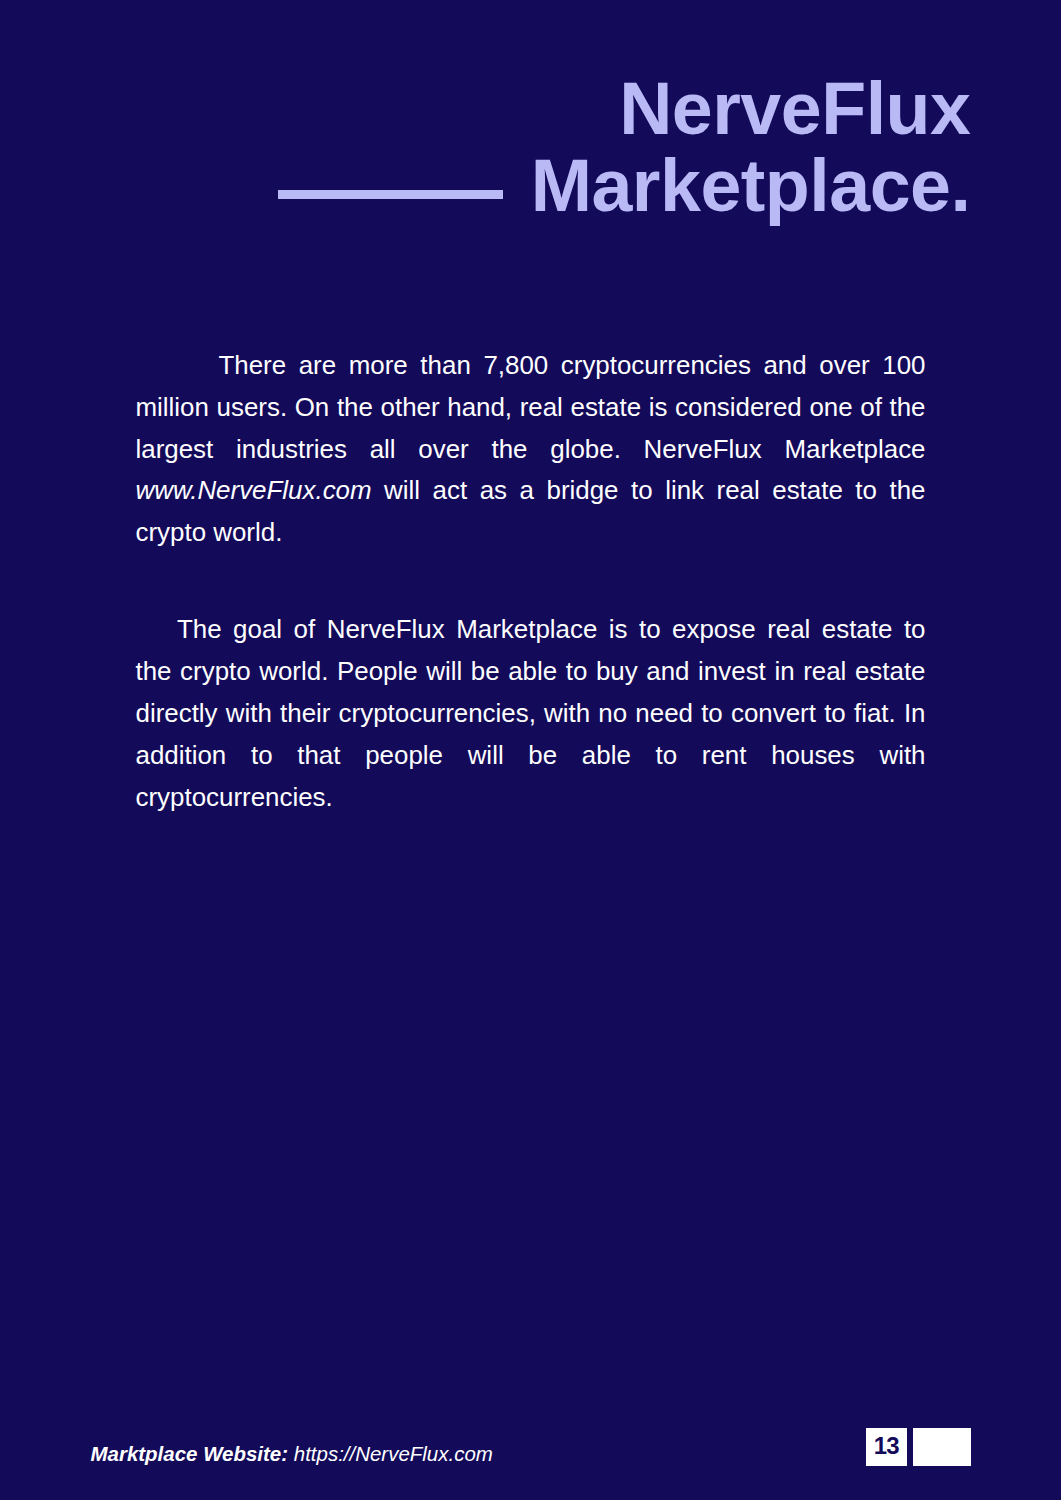NerveFlux
Marketplace.
There are more than 7,800 cryptocurrencies and over 100 million users. On the other hand, real estate is considered one of the largest industries all over the globe. NerveFlux Marketplace www.NerveFlux.com will act as a bridge to link real estate to the crypto world.
The goal of NerveFlux Marketplace is to expose real estate to the crypto world. People will be able to buy and invest in real estate directly with their cryptocurrencies, with no need to convert to fiat. In addition to that people will be able to rent houses with cryptocurrencies.
Marktplace Website: https://NerveFlux.com
13